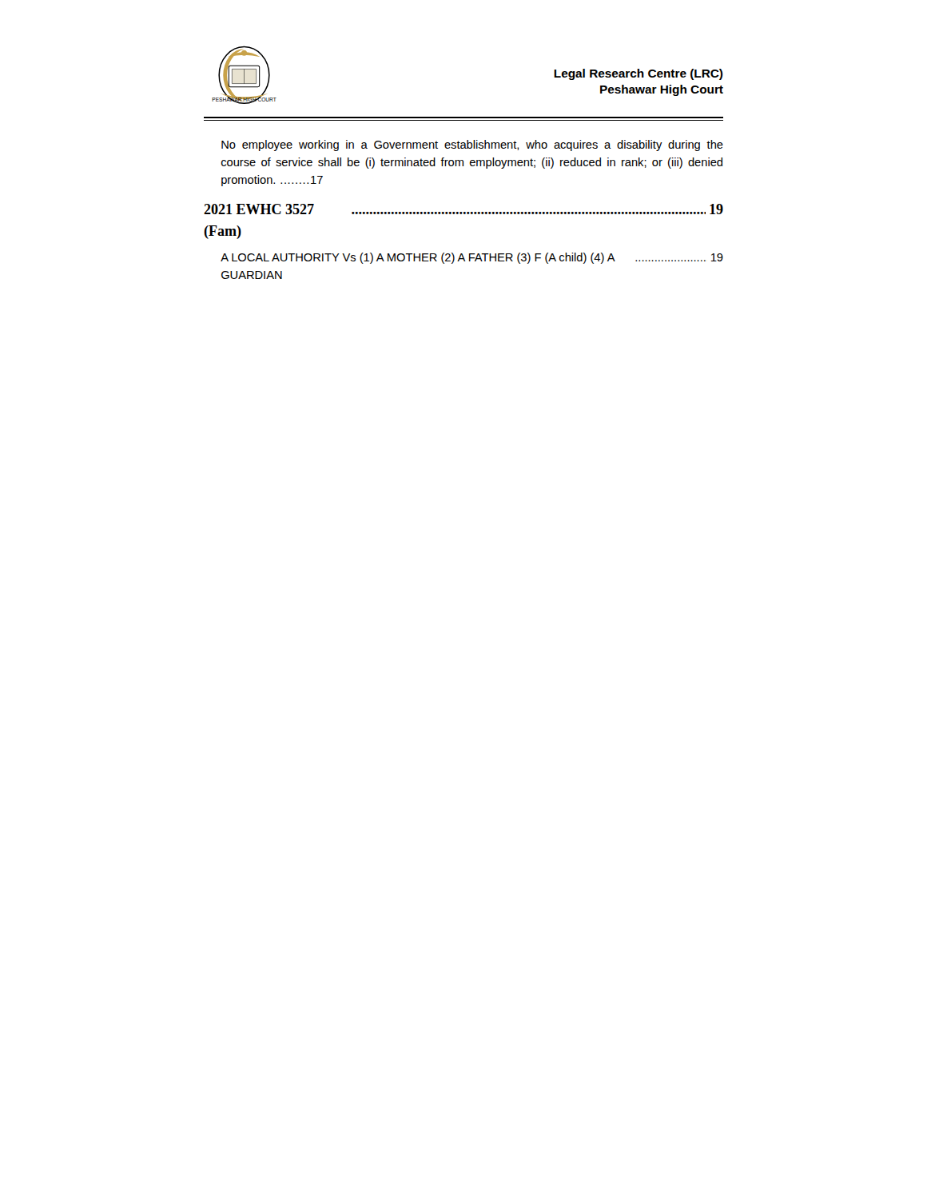Legal Research Centre (LRC)
Peshawar High Court
No employee working in a Government establishment, who acquires a disability during the course of service shall be (i) terminated from employment; (ii) reduced in rank; or (iii) denied promotion. ........ 17
2021 EWHC 3527 (Fam) ......................................................................................................... 19
A LOCAL AUTHORITY Vs (1) A MOTHER (2) A FATHER (3) F (A child) (4) A GUARDIAN ......................... 19